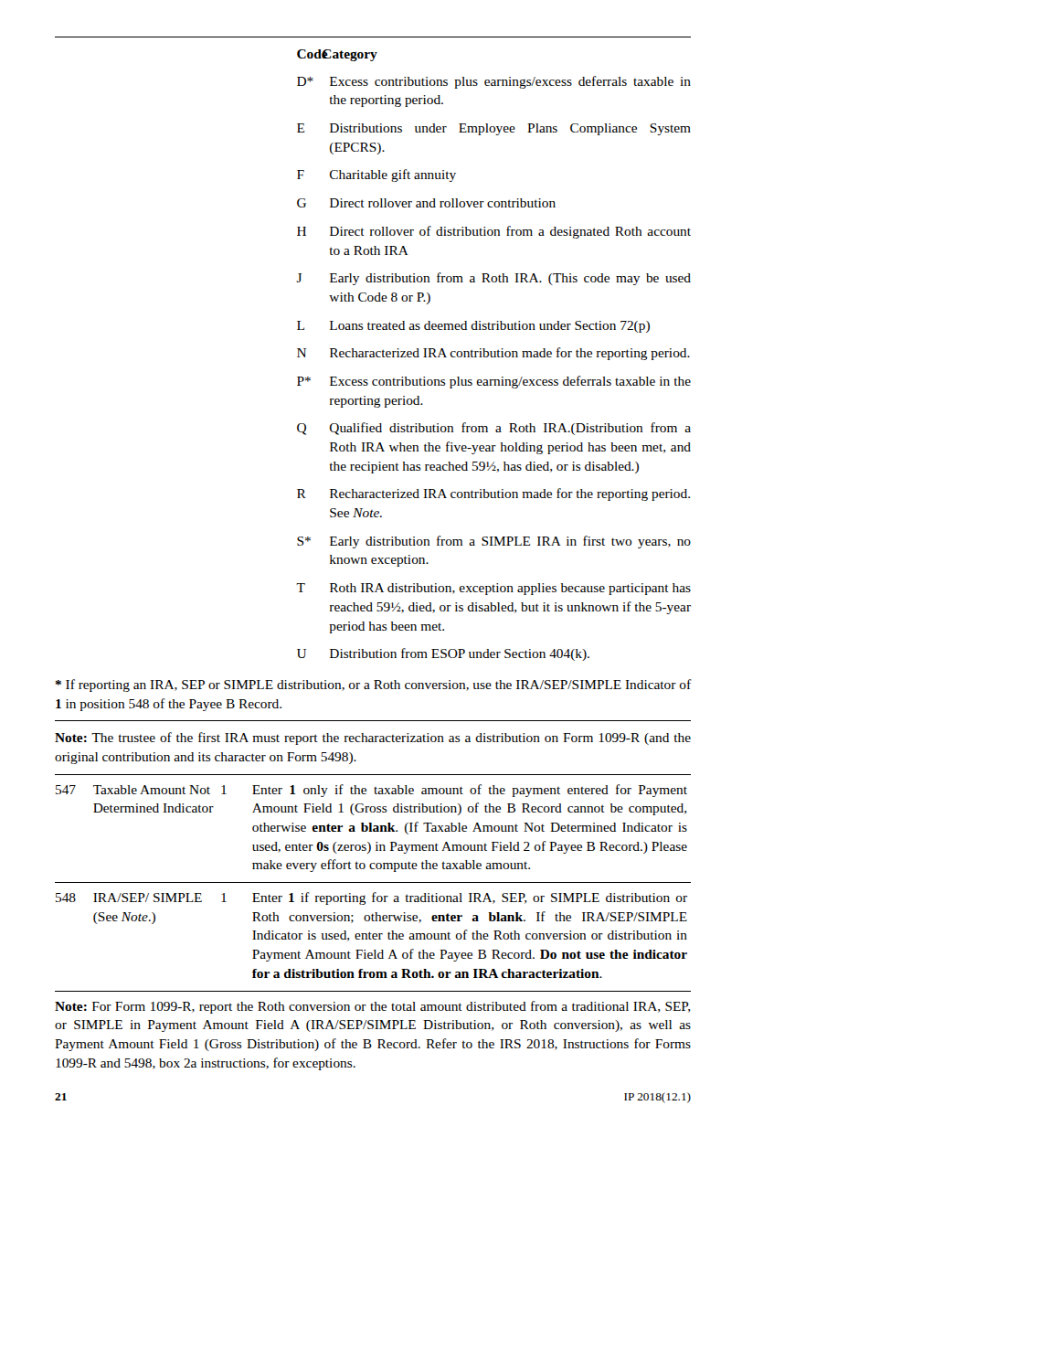| Code | Category |
| --- | --- |
| D* | Excess contributions plus earnings/excess deferrals taxable in the reporting period. |
| E | Distributions under Employee Plans Compliance System (EPCRS). |
| F | Charitable gift annuity |
| G | Direct rollover and rollover contribution |
| H | Direct rollover of distribution from a designated Roth account to a Roth IRA |
| J | Early distribution from a Roth IRA. (This code may be used with Code 8 or P.) |
| L | Loans treated as deemed distribution under Section 72(p) |
| N | Recharacterized IRA contribution made for the reporting period. |
| P* | Excess contributions plus earning/excess deferrals taxable in the reporting period. |
| Q | Qualified distribution from a Roth IRA.(Distribution from a Roth IRA when the five-year holding period has been met, and the recipient has reached 59½, has died, or is disabled.) |
| R | Recharacterized IRA contribution made for the reporting period. See Note. |
| S* | Early distribution from a SIMPLE IRA in first two years, no known exception. |
| T | Roth IRA distribution, exception applies because participant has reached 59½, died, or is disabled, but it is unknown if the 5-year period has been met. |
| U | Distribution from ESOP under Section 404(k). |
* If reporting an IRA, SEP or SIMPLE distribution, or a Roth conversion, use the IRA/SEP/SIMPLE Indicator of 1 in position 548 of the Payee B Record.
Note: The trustee of the first IRA must report the recharacterization as a distribution on Form 1099-R (and the original contribution and its character on Form 5498).
| 547 | Taxable Amount Not Determined Indicator | 1 | Enter 1 only if the taxable amount of the payment entered for Payment Amount Field 1 (Gross distribution) of the B Record cannot be computed, otherwise enter a blank . (If Taxable Amount Not Determined Indicator is used, enter 0s (zeros) in Payment Amount Field 2 of Payee B Record.) Please make every effort to compute the taxable amount. |
| 548 | IRA/SEP/ SIMPLE (See Note .) | 1 | Enter 1 if reporting for a traditional IRA, SEP, or SIMPLE distribution or Roth conversion; otherwise, enter a blank . If the IRA/SEP/SIMPLE Indicator is used, enter the amount of the Roth conversion or distribution in Payment Amount Field A of the Payee B Record. Do not use the indicator for a distribution from a Roth. or an IRA characterization . |
Note: For Form 1099-R, report the Roth conversion or the total amount distributed from a traditional IRA, SEP, or SIMPLE in Payment Amount Field A (IRA/SEP/SIMPLE Distribution, or Roth conversion), as well as Payment Amount Field 1 (Gross Distribution) of the B Record. Refer to the IRS 2018, Instructions for Forms 1099-R and 5498, box 2a instructions, for exceptions.
21 IP 2018(12.1)